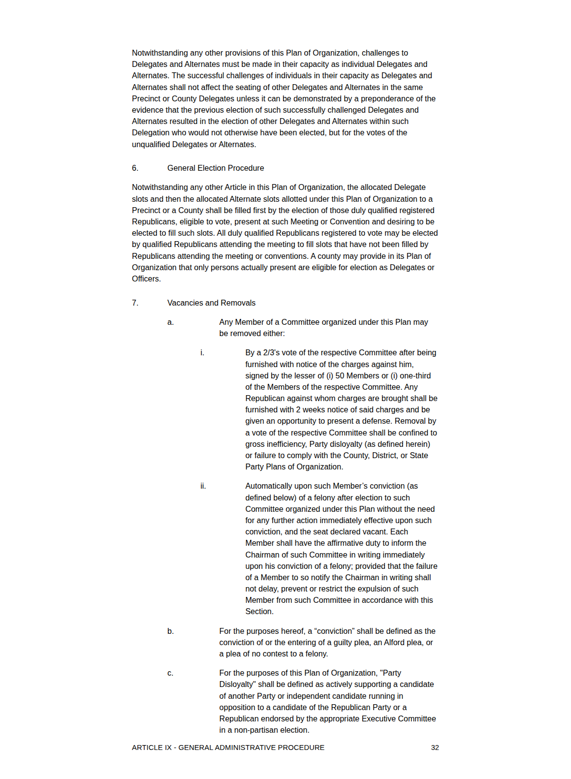Notwithstanding any other provisions of this Plan of Organization, challenges to Delegates and Alternates must be made in their capacity as individual Delegates and Alternates. The successful challenges of individuals in their capacity as Delegates and Alternates shall not affect the seating of other Delegates and Alternates in the same Precinct or County Delegates unless it can be demonstrated by a preponderance of the evidence that the previous election of such successfully challenged Delegates and Alternates resulted in the election of other Delegates and Alternates within such Delegation who would not otherwise have been elected, but for the votes of the unqualified Delegates or Alternates.
6. General Election Procedure
Notwithstanding any other Article in this Plan of Organization, the allocated Delegate slots and then the allocated Alternate slots allotted under this Plan of Organization to a Precinct or a County shall be filled first by the election of those duly qualified registered Republicans, eligible to vote, present at such Meeting or Convention and desiring to be elected to fill such slots. All duly qualified Republicans registered to vote may be elected by qualified Republicans attending the meeting to fill slots that have not been filled by Republicans attending the meeting or conventions. A county may provide in its Plan of Organization that only persons actually present are eligible for election as Delegates or Officers.
7. Vacancies and Removals
a. Any Member of a Committee organized under this Plan may be removed either:
i. By a 2/3's vote of the respective Committee after being furnished with notice of the charges against him, signed by the lesser of (i) 50 Members or (i) one-third of the Members of the respective Committee. Any Republican against whom charges are brought shall be furnished with 2 weeks notice of said charges and be given an opportunity to present a defense. Removal by a vote of the respective Committee shall be confined to gross inefficiency, Party disloyalty (as defined herein) or failure to comply with the County, District, or State Party Plans of Organization.
ii. Automatically upon such Member’s conviction (as defined below) of a felony after election to such Committee organized under this Plan without the need for any further action immediately effective upon such conviction, and the seat declared vacant. Each Member shall have the affirmative duty to inform the Chairman of such Committee in writing immediately upon his conviction of a felony; provided that the failure of a Member to so notify the Chairman in writing shall not delay, prevent or restrict the expulsion of such Member from such Committee in accordance with this Section.
b. For the purposes hereof, a “conviction” shall be defined as the conviction of or the entering of a guilty plea, an Alford plea, or a plea of no contest to a felony.
c. For the purposes of this Plan of Organization, "Party Disloyalty" shall be defined as actively supporting a candidate of another Party or independent candidate running in opposition to a candidate of the Republican Party or a Republican endorsed by the appropriate Executive Committee in a non-partisan election.
ARTICLE IX - GENERAL ADMINISTRATIVE PROCEDURE 32